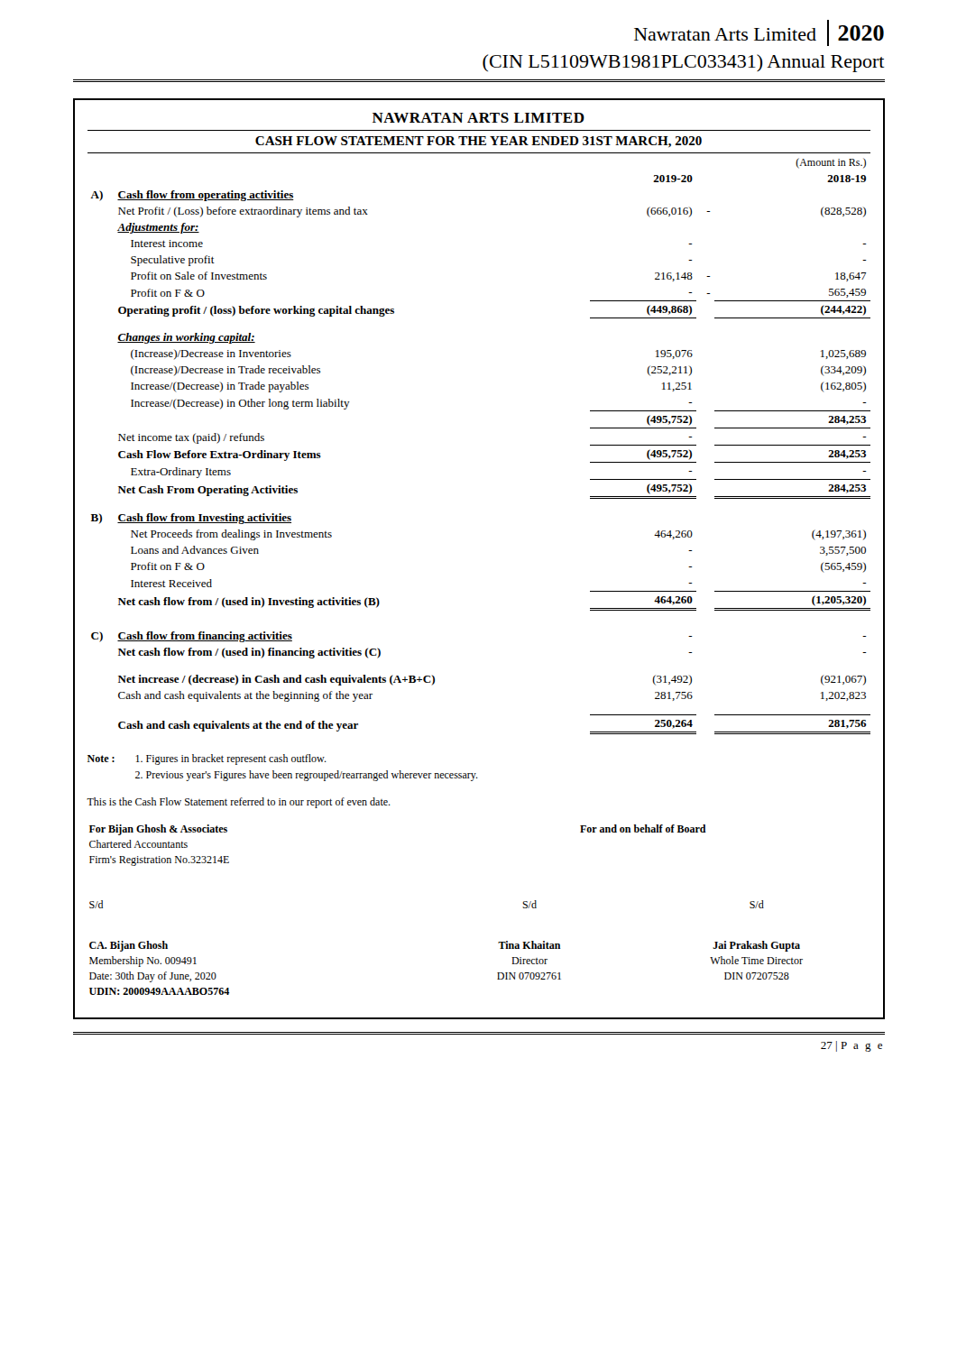Nawratan Arts Limited 2020
(CIN L51109WB1981PLC033431) Annual Report
NAWRATAN ARTS LIMITED
CASH FLOW STATEMENT FOR THE YEAR ENDED 31ST MARCH, 2020
| | | | | (Amount in Rs.) |
| | | 2019-20 | | 2018-19 |
| A) | Cash flow from operating activities | | | | |
| | Net Profit / (Loss) before extraordinary items and tax | (666,016) | - | (828,528) |
| | Adjustments for: | | | | |
| | Interest income | - | | - |
| | Speculative profit | - | | - |
| | Profit on Sale of Investments | 216,148 | - | 18,647 |
| | Profit on F & O | - | - | 565,459 |
| | Operating profit / (loss) before working capital changes | (449,868) | | (244,422) |
| | Changes in working capital: | | | | |
| | (Increase)/Decrease in Inventories | 195,076 | | 1,025,689 |
| | (Increase)/Decrease in Trade receivables | (252,211) | | (334,209) |
| | Increase/(Decrease) in Trade payables | 11,251 | | (162,805) |
| | Increase/(Decrease) in Other long term liabilty | - | | - |
| | | (495,752) | | 284,253 |
| | Net income tax (paid) / refunds | - | | - |
| | Cash Flow Before Extra-Ordinary Items | (495,752) | | 284,253 |
| | Extra-Ordinary Items | - | | - |
| | Net Cash From Operating Activities | (495,752) | | 284,253 |
| B) | Cash flow from Investing activities | | | | |
| | Net Proceeds from dealings in Investments | 464,260 | | (4,197,361) |
| | Loans and Advances Given | - | | 3,557,500 |
| | Profit on F & O | - | | (565,459) |
| | Interest Received | - | | - |
| | Net cash flow from / (used in) Investing activities (B) | 464,260 | | (1,205,320) |
| C) | Cash flow from financing activities | - | | - |
| | Net cash flow from / (used in) financing activities (C) | - | | - |
| | Net increase / (decrease) in Cash and cash equivalents (A+B+C) | (31,492) | | (921,067) |
| | Cash and cash equivalents at the beginning of the year | 281,756 | | 1,202,823 |
| | Cash and cash equivalents at the end of the year | 250,264 | | 281,756 |
Note : 1. Figures in bracket represent cash outflow.
2. Previous year's Figures have been regrouped/rearranged wherever necessary.
This is the Cash Flow Statement referred to in our report of even date.
| For Bijan Ghosh & Associates | For and on behalf of Board |
| Chartered Accountants | | |
| Firm's Registration No.323214E | | |
| S/d | S/d | S/d |
| CA. Bijan Ghosh | Tina Khaitan | Jai Prakash Gupta |
| Membership No. 009491 | Director | Whole Time Director |
| Date: 30th Day of June, 2020 | DIN 07092761 | DIN 07207528 |
| UDIN: 2000949AAAABO5764 | | |
27 | P a g e